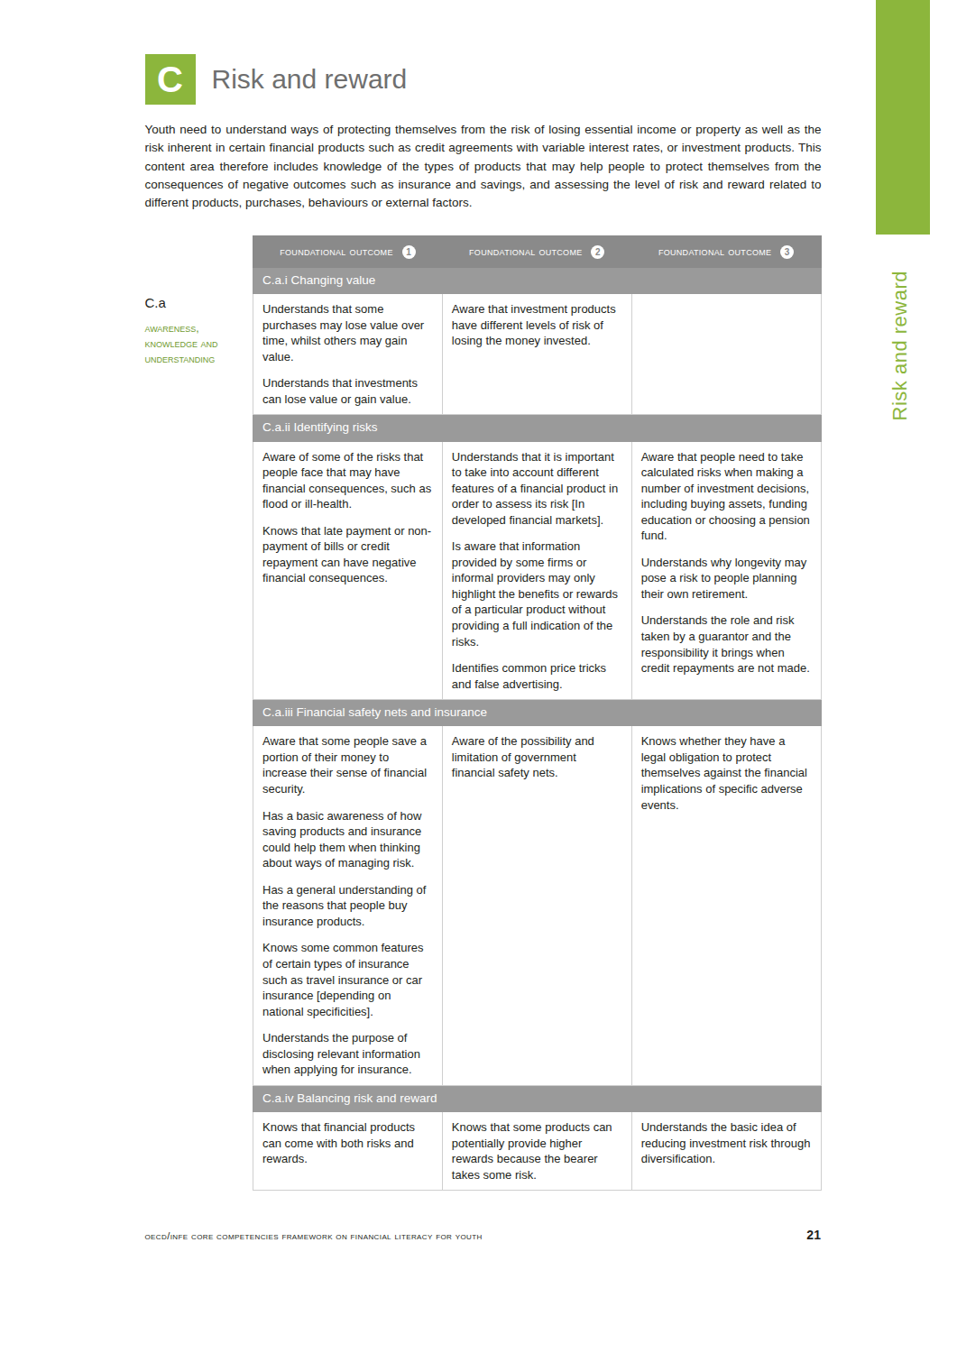Risk and reward
C
Risk and reward
Youth need to understand ways of protecting themselves from the risk of losing essential income or property as well as the risk inherent in certain financial products such as credit agreements with variable interest rates, or investment products. This content area therefore includes knowledge of the types of products that may help people to protect themselves from the consequences of negative outcomes such as insurance and savings, and assessing the level of risk and reward related to different products, purchases, behaviours or external factors.
| | Foundational outcome 1 | Foundational outcome 2 | Foundational outcome 3 |
| --- | --- | --- | --- |
| | C.a.i Changing value |
| C.a Awareness, knowledge and understanding | Understands that some purchases may lose value over time, whilst others may gain value. Understands that investments can lose value or gain value. | Aware that investment products have different levels of risk of losing the money invested. | |
| C.a.ii Identifying risks |
| Aware of some of the risks that people face that may have financial consequences, such as flood or ill-health. Knows that late payment or non-payment of bills or credit repayment can have negative financial consequences. | Understands that it is important to take into account different features of a financial product in order to assess its risk [In developed financial markets]. Is aware that information provided by some firms or informal providers may only highlight the benefits or rewards of a particular product without providing a full indication of the risks. Identifies common price tricks and false advertising. | Aware that people need to take calculated risks when making a number of investment decisions, including buying assets, funding education or choosing a pension fund. Understands why longevity may pose a risk to people planning their own retirement. Understands the role and risk taken by a guarantor and the responsibility it brings when credit repayments are not made. |
| C.a.iii Financial safety nets and insurance |
| Aware that some people save a portion of their money to increase their sense of financial security. Has a basic awareness of how saving products and insurance could help them when thinking about ways of managing risk. Has a general understanding of the reasons that people buy insurance products. Knows some common features of certain types of insurance such as travel insurance or car insurance [depending on national specificities]. Understands the purpose of disclosing relevant information when applying for insurance. | Aware of the possibility and limitation of government financial safety nets. | Knows whether they have a legal obligation to protect themselves against the financial implications of specific adverse events. |
| C.a.iv Balancing risk and reward |
| Knows that financial products can come with both risks and rewards. | Knows that some products can potentially provide higher rewards because the bearer takes some risk. | Understands the basic idea of reducing investment risk through diversification. |
OECD/INFE Core Competencies Framework on Financial Literacy for Youth
21